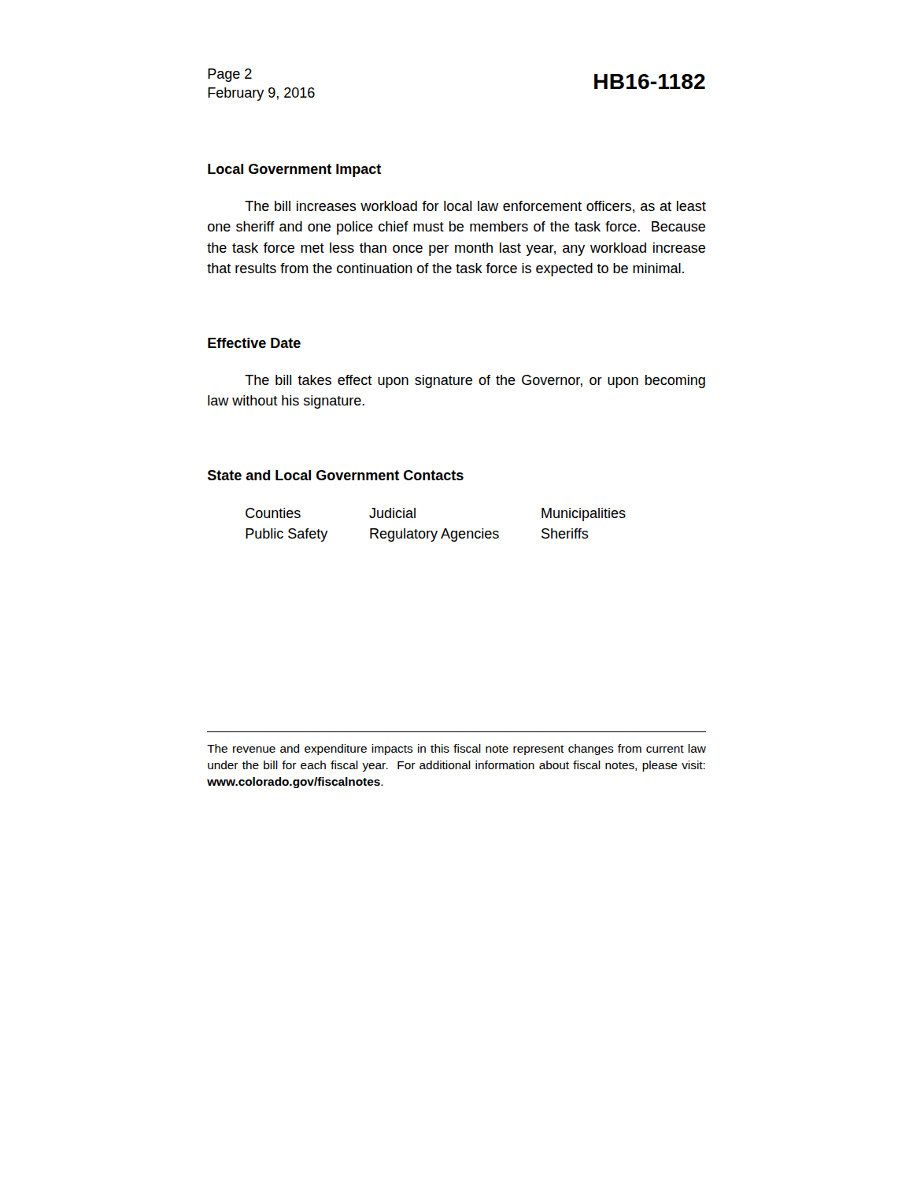Page 2
February 9, 2016
HB16-1182
Local Government Impact
The bill increases workload for local law enforcement officers, as at least one sheriff and one police chief must be members of the task force. Because the task force met less than once per month last year, any workload increase that results from the continuation of the task force is expected to be minimal.
Effective Date
The bill takes effect upon signature of the Governor, or upon becoming law without his signature.
State and Local Government Contacts
| Counties | Judicial | Municipalities |
| Public Safety | Regulatory Agencies | Sheriffs |
The revenue and expenditure impacts in this fiscal note represent changes from current law under the bill for each fiscal year. For additional information about fiscal notes, please visit: www.colorado.gov/fiscalnotes.